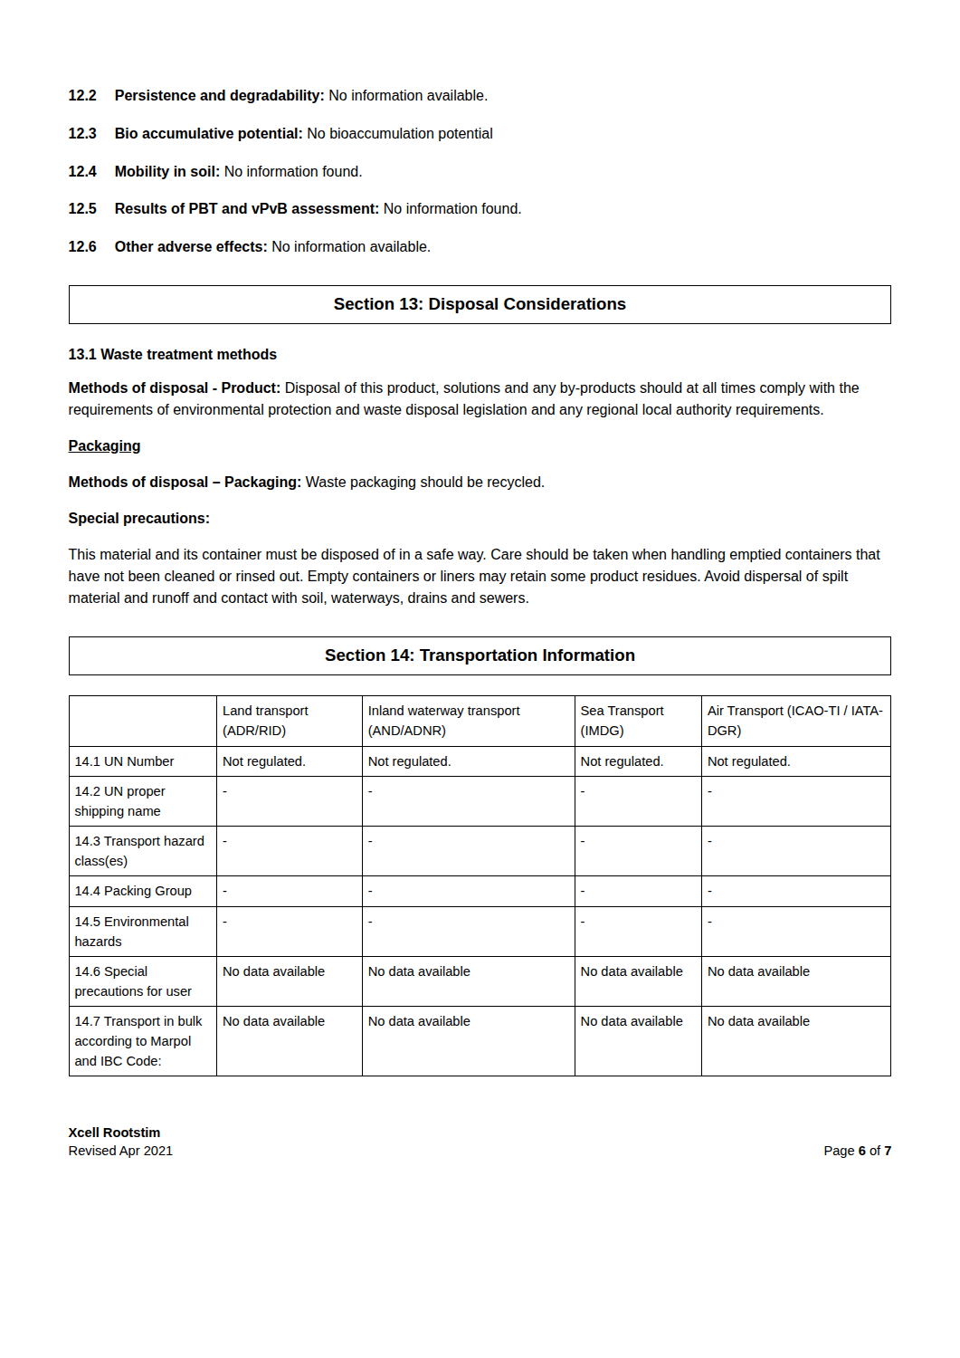12.2 Persistence and degradability: No information available.
12.3 Bio accumulative potential: No bioaccumulation potential
12.4 Mobility in soil: No information found.
12.5 Results of PBT and vPvB assessment: No information found.
12.6 Other adverse effects: No information available.
Section 13: Disposal Considerations
13.1 Waste treatment methods
Methods of disposal - Product: Disposal of this product, solutions and any by-products should at all times comply with the requirements of environmental protection and waste disposal legislation and any regional local authority requirements.
Packaging
Methods of disposal – Packaging: Waste packaging should be recycled.
Special precautions:
This material and its container must be disposed of in a safe way. Care should be taken when handling emptied containers that have not been cleaned or rinsed out. Empty containers or liners may retain some product residues. Avoid dispersal of spilt material and runoff and contact with soil, waterways, drains and sewers.
Section 14: Transportation Information
| | Land transport (ADR/RID) | Inland waterway transport (AND/ADNR) | Sea Transport (IMDG) | Air Transport (ICAO-TI / IATA-DGR) |
| --- | --- | --- | --- | --- |
| 14.1 UN Number | Not regulated. | Not regulated. | Not regulated. | Not regulated. |
| 14.2 UN proper shipping name | - | - | - | - |
| 14.3 Transport hazard class(es) | - | - | - | - |
| 14.4 Packing Group | - | - | - | - |
| 14.5 Environmental hazards | - | - | - | - |
| 14.6 Special precautions for user | No data available | No data available | No data available | No data available |
| 14.7 Transport in bulk according to Marpol and IBC Code: | No data available | No data available | No data available | No data available |
Xcell Rootstim
Revised Apr 2021
Page 6 of 7